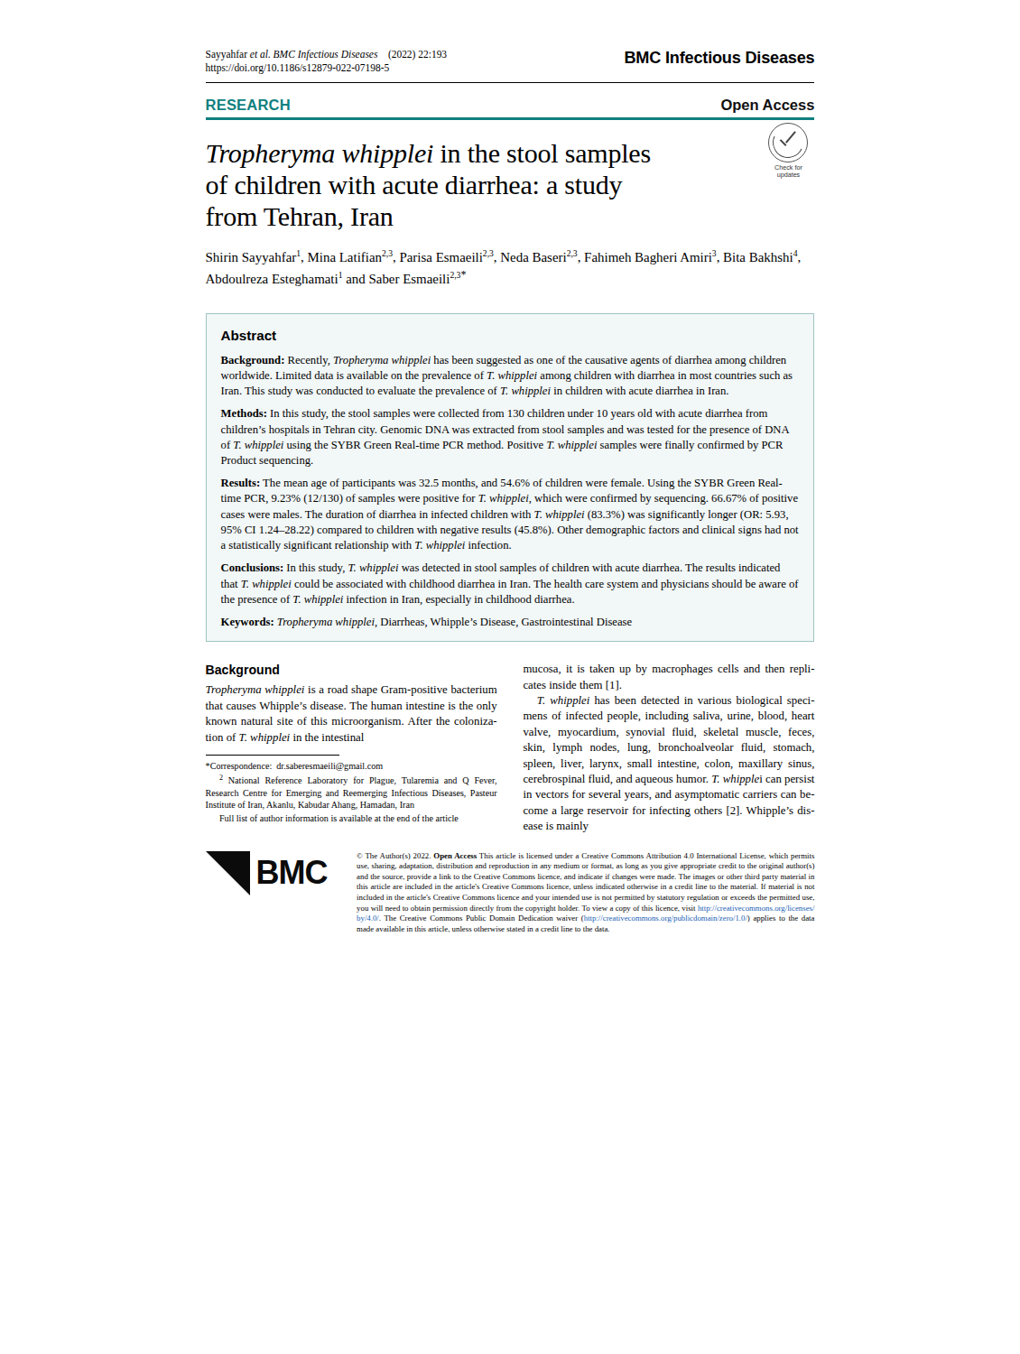Sayyahfar et al. BMC Infectious Diseases (2022) 22:193
https://doi.org/10.1186/s12879-022-07198-5
BMC Infectious Diseases
RESEARCH
Open Access
Check for
updates
Tropheryma whipplei in the stool samples
of children with acute diarrhea: a study
from Tehran, Iran
Shirin Sayyahfar1, Mina Latifian2,3, Parisa Esmaeili2,3, Neda Baseri2,3, Fahimeh Bagheri Amiri3, Bita Bakhshi4,
Abdoulreza Esteghamati1 and Saber Esmaeili2,3*
Abstract
Background: Recently, Tropheryma whipplei has been suggested as one of the causative agents of diarrhea among children worldwide. Limited data is available on the prevalence of T. whipplei among children with diarrhea in most countries such as Iran. This study was conducted to evaluate the prevalence of T. whipplei in children with acute diarrhea in Iran.
Methods: In this study, the stool samples were collected from 130 children under 10 years old with acute diarrhea from children’s hospitals in Tehran city. Genomic DNA was extracted from stool samples and was tested for the presence of DNA of T. whipplei using the SYBR Green Real-time PCR method. Positive T. whipplei samples were finally confirmed by PCR Product sequencing.
Results: The mean age of participants was 32.5 months, and 54.6% of children were female. Using the SYBR Green Real-time PCR, 9.23% (12/130) of samples were positive for T. whipplei, which were confirmed by sequencing. 66.67% of positive cases were males. The duration of diarrhea in infected children with T. whipplei (83.3%) was significantly longer (OR: 5.93, 95% CI 1.24–28.22) compared to children with negative results (45.8%). Other demographic factors and clinical signs had not a statistically significant relationship with T. whipplei infection.
Conclusions: In this study, T. whipplei was detected in stool samples of children with acute diarrhea. The results indicated that T. whipplei could be associated with childhood diarrhea in Iran. The health care system and physicians should be aware of the presence of T. whipplei infection in Iran, especially in childhood diarrhea.
Keywords: Tropheryma whipplei, Diarrheas, Whipple’s Disease, Gastrointestinal Disease
Background
Tropheryma whipplei is a road shape Gram-positive bacterium that causes Whipple’s disease. The human intestine is the only known natural site of this microorganism. After the colonization of T. whipplei in the intestinal
*Correspondence: dr.saberesmaeili@gmail.com
2 National Reference Laboratory for Plague, Tularemia and Q Fever, Research Centre for Emerging and Reemerging Infectious Diseases, Pasteur Institute of Iran, Akanlu, Kabudar Ahang, Hamadan, Iran
Full list of author information is available at the end of the article
mucosa, it is taken up by macrophages cells and then replicates inside them [1].
T. whipplei has been detected in various biological specimens of infected people, including saliva, urine, blood, heart valve, myocardium, synovial fluid, skeletal muscle, feces, skin, lymph nodes, lung, bronchoalveolar fluid, stomach, spleen, liver, larynx, small intestine, colon, maxillary sinus, cerebrospinal fluid, and aqueous humor. T. whipplei can persist in vectors for several years, and asymptomatic carriers can become a large reservoir for infecting others [2]. Whipple’s disease is mainly
BMC
© The Author(s) 2022. Open Access This article is licensed under a Creative Commons Attribution 4.0 International License, which permits use, sharing, adaptation, distribution and reproduction in any medium or format, as long as you give appropriate credit to the original author(s) and the source, provide a link to the Creative Commons licence, and indicate if changes were made. The images or other third party material in this article are included in the article's Creative Commons licence, unless indicated otherwise in a credit line to the material. If material is not included in the article's Creative Commons licence and your intended use is not permitted by statutory regulation or exceeds the permitted use, you will need to obtain permission directly from the copyright holder. To view a copy of this licence, visit http://creativecommons.org/licenses/by/4.0/. The Creative Commons Public Domain Dedication waiver (http://creativecommons.org/publicdomain/zero/1.0/) applies to the data made available in this article, unless otherwise stated in a credit line to the data.